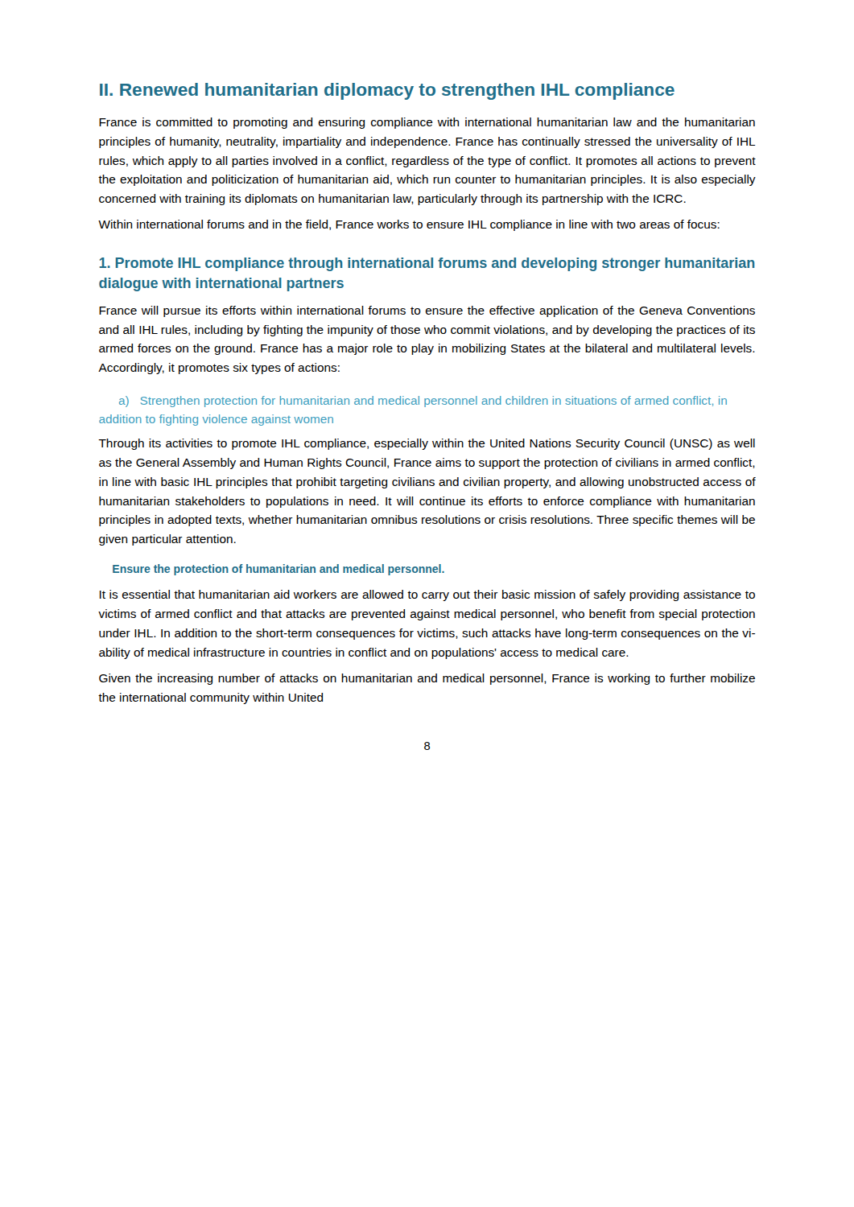II. Renewed humanitarian diplomacy to strengthen IHL compliance
France is committed to promoting and ensuring compliance with international humanitarian law and the humanitarian principles of humanity, neutrality, impartiality and independence. France has continually stressed the universality of IHL rules, which apply to all parties involved in a conflict, regardless of the type of conflict. It promotes all actions to prevent the exploitation and politicization of humanitarian aid, which run counter to humanitarian principles. It is also especially concerned with training its diplomats on humanitarian law, particularly through its partnership with the ICRC.
Within international forums and in the field, France works to ensure IHL compliance in line with two areas of focus:
1. Promote IHL compliance through international forums and developing stronger humanitarian dialogue with international partners
France will pursue its efforts within international forums to ensure the effective application of the Geneva Conventions and all IHL rules, including by fighting the impunity of those who commit violations, and by developing the practices of its armed forces on the ground. France has a major role to play in mobilizing States at the bilateral and multilateral levels. Accordingly, it promotes six types of actions:
a) Strengthen protection for humanitarian and medical personnel and children in situations of armed conflict, in addition to fighting violence against women
Through its activities to promote IHL compliance, especially within the United Nations Security Council (UNSC) as well as the General Assembly and Human Rights Council, France aims to support the protection of civilians in armed conflict, in line with basic IHL principles that prohibit targeting civilians and civilian property, and allowing unobstructed access of humanitarian stakeholders to populations in need. It will continue its efforts to enforce compliance with humanitarian principles in adopted texts, whether humanitarian omnibus resolutions or crisis resolutions. Three specific themes will be given particular attention.
Ensure the protection of humanitarian and medical personnel.
It is essential that humanitarian aid workers are allowed to carry out their basic mission of safely providing assistance to victims of armed conflict and that attacks are prevented against medical personnel, who benefit from special protection under IHL. In addition to the short-term consequences for victims, such attacks have long-term consequences on the viability of medical infrastructure in countries in conflict and on populations' access to medical care.
Given the increasing number of attacks on humanitarian and medical personnel, France is working to further mobilize the international community within United
8